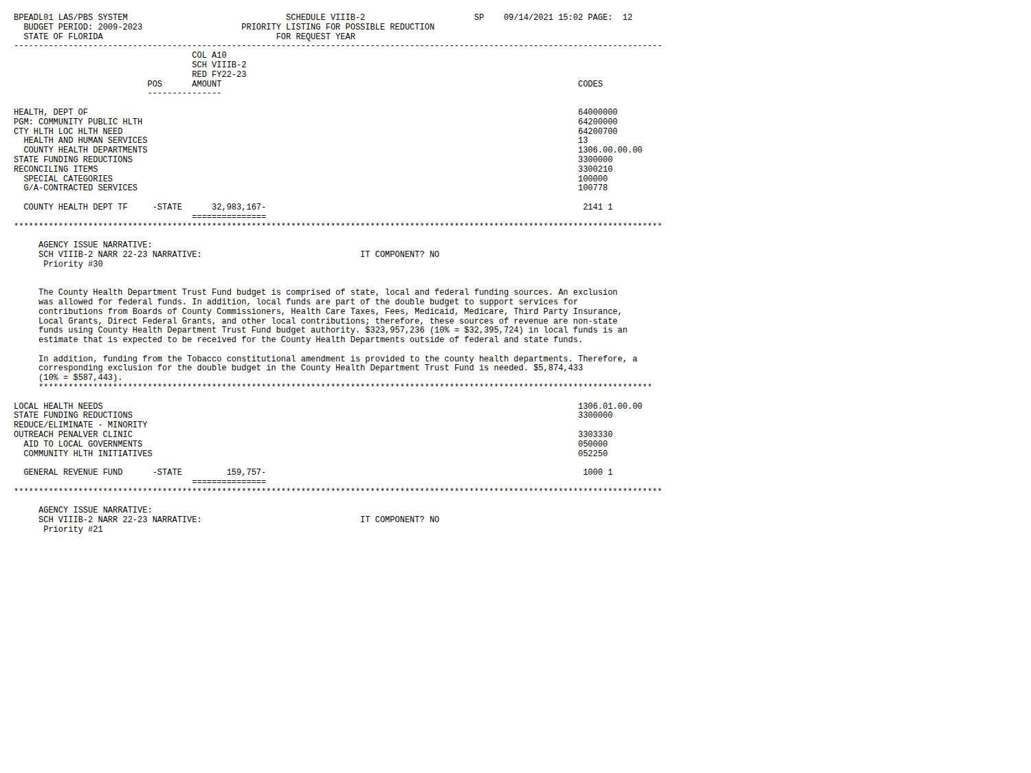BPEADL01 LAS/PBS SYSTEM                                SCHEDULE VIIIB-2                      SP    09/14/2021 15:02 PAGE:  12
  BUDGET PERIOD: 2009-2023                    PRIORITY LISTING FOR POSSIBLE REDUCTION
  STATE OF FLORIDA                                   FOR REQUEST YEAR
-----------------------------------------------------------------------------------------------------------------------------------
                                    COL A10
                                    SCH VIIIB-2
                                    RED FY22-23
                           POS      AMOUNT                                                                        CODES
                           ---------------

HEALTH, DEPT OF                                                                                                   64000000
PGM: COMMUNITY PUBLIC HLTH                                                                                        64200000
CTY HLTH LOC HLTH NEED                                                                                            64200700
  HEALTH AND HUMAN SERVICES                                                                                       13
  COUNTY HEALTH DEPARTMENTS                                                                                       1306.00.00.00
STATE FUNDING REDUCTIONS                                                                                          3300000
RECONCILING ITEMS                                                                                                 3300210
  SPECIAL CATEGORIES                                                                                              100000
  G/A-CONTRACTED SERVICES                                                                                         100778

  COUNTY HEALTH DEPT TF     -STATE      32,983,167-                                                                2141 1
                                    ===============
***********************************************************************************************************************************

     AGENCY ISSUE NARRATIVE:
     SCH VIIIB-2 NARR 22-23 NARRATIVE:                                IT COMPONENT? NO
      Priority #30


     The County Health Department Trust Fund budget is comprised of state, local and federal funding sources. An exclusion
     was allowed for federal funds. In addition, local funds are part of the double budget to support services for
     contributions from Boards of County Commissioners, Health Care Taxes, Fees, Medicaid, Medicare, Third Party Insurance,
     Local Grants, Direct Federal Grants, and other local contributions; therefore, these sources of revenue are non-state
     funds using County Health Department Trust Fund budget authority. $323,957,236 (10% = $32,395,724) in local funds is an
     estimate that is expected to be received for the County Health Departments outside of federal and state funds.

     In addition, funding from the Tobacco constitutional amendment is provided to the county health departments. Therefore, a
     corresponding exclusion for the double budget in the County Health Department Trust Fund is needed. $5,874,433
     (10% = $587,443).
     ****************************************************************************************************************************

LOCAL HEALTH NEEDS                                                                                                1306.01.00.00
STATE FUNDING REDUCTIONS                                                                                          3300000
REDUCE/ELIMINATE - MINORITY
OUTREACH PENALVER CLINIC                                                                                          3303330
  AID TO LOCAL GOVERNMENTS                                                                                        050000
  COMMUNITY HLTH INITIATIVES                                                                                      052250

  GENERAL REVENUE FUND      -STATE         159,757-                                                                1000 1
                                    ===============
***********************************************************************************************************************************

     AGENCY ISSUE NARRATIVE:
     SCH VIIIB-2 NARR 22-23 NARRATIVE:                                IT COMPONENT? NO
      Priority #21